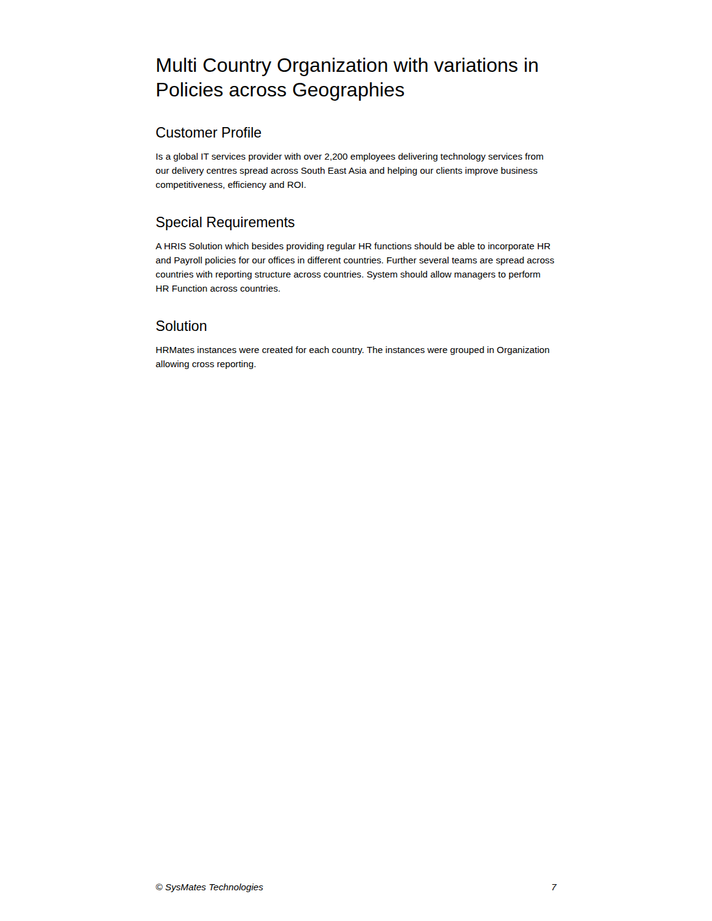Multi Country Organization with variations in Policies across Geographies
Customer Profile
Is a global IT services provider with over 2,200 employees delivering technology services from our delivery centres spread across South East Asia and helping our clients improve business competitiveness, efficiency and ROI.
Special Requirements
A HRIS Solution which besides providing regular HR functions should be able to incorporate HR and Payroll policies for our offices in different countries. Further several teams are spread across countries with reporting structure across countries. System should allow managers to perform HR Function across countries.
Solution
HRMates instances were created for each country. The instances were grouped in Organization allowing cross reporting.
© SysMates Technologies 7